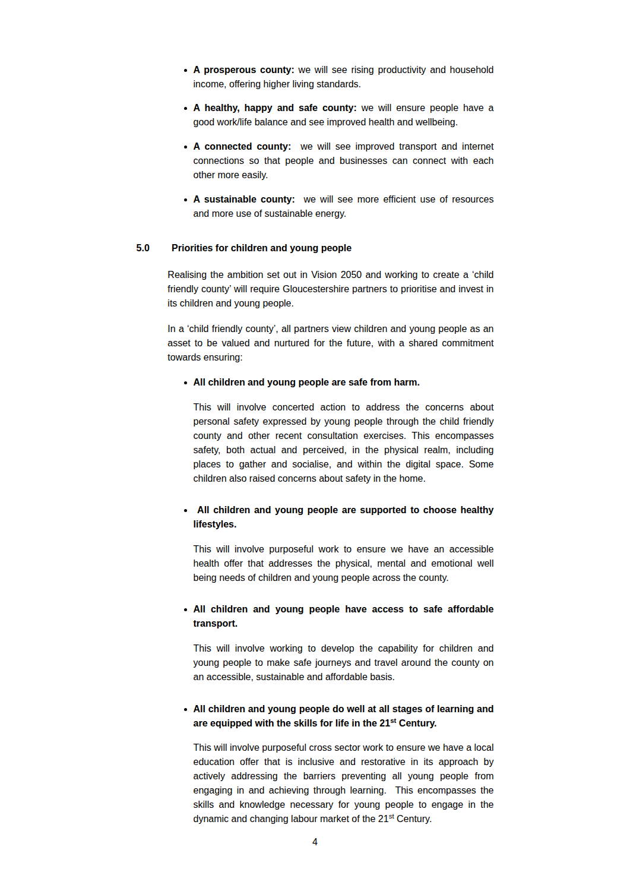A prosperous county: we will see rising productivity and household income, offering higher living standards.
A healthy, happy and safe county: we will ensure people have a good work/life balance and see improved health and wellbeing.
A connected county: we will see improved transport and internet connections so that people and businesses can connect with each other more easily.
A sustainable county: we will see more efficient use of resources and more use of sustainable energy.
5.0 Priorities for children and young people
Realising the ambition set out in Vision 2050 and working to create a ‘child friendly county’ will require Gloucestershire partners to prioritise and invest in its children and young people.
In a ‘child friendly county’, all partners view children and young people as an asset to be valued and nurtured for the future, with a shared commitment towards ensuring:
All children and young people are safe from harm.
This will involve concerted action to address the concerns about personal safety expressed by young people through the child friendly county and other recent consultation exercises. This encompasses safety, both actual and perceived, in the physical realm, including places to gather and socialise, and within the digital space. Some children also raised concerns about safety in the home.
All children and young people are supported to choose healthy lifestyles.
This will involve purposeful work to ensure we have an accessible health offer that addresses the physical, mental and emotional well being needs of children and young people across the county.
All children and young people have access to safe affordable transport.
This will involve working to develop the capability for children and young people to make safe journeys and travel around the county on an accessible, sustainable and affordable basis.
All children and young people do well at all stages of learning and are equipped with the skills for life in the 21st Century.
This will involve purposeful cross sector work to ensure we have a local education offer that is inclusive and restorative in its approach by actively addressing the barriers preventing all young people from engaging in and achieving through learning. This encompasses the skills and knowledge necessary for young people to engage in the dynamic and changing labour market of the 21st Century.
4